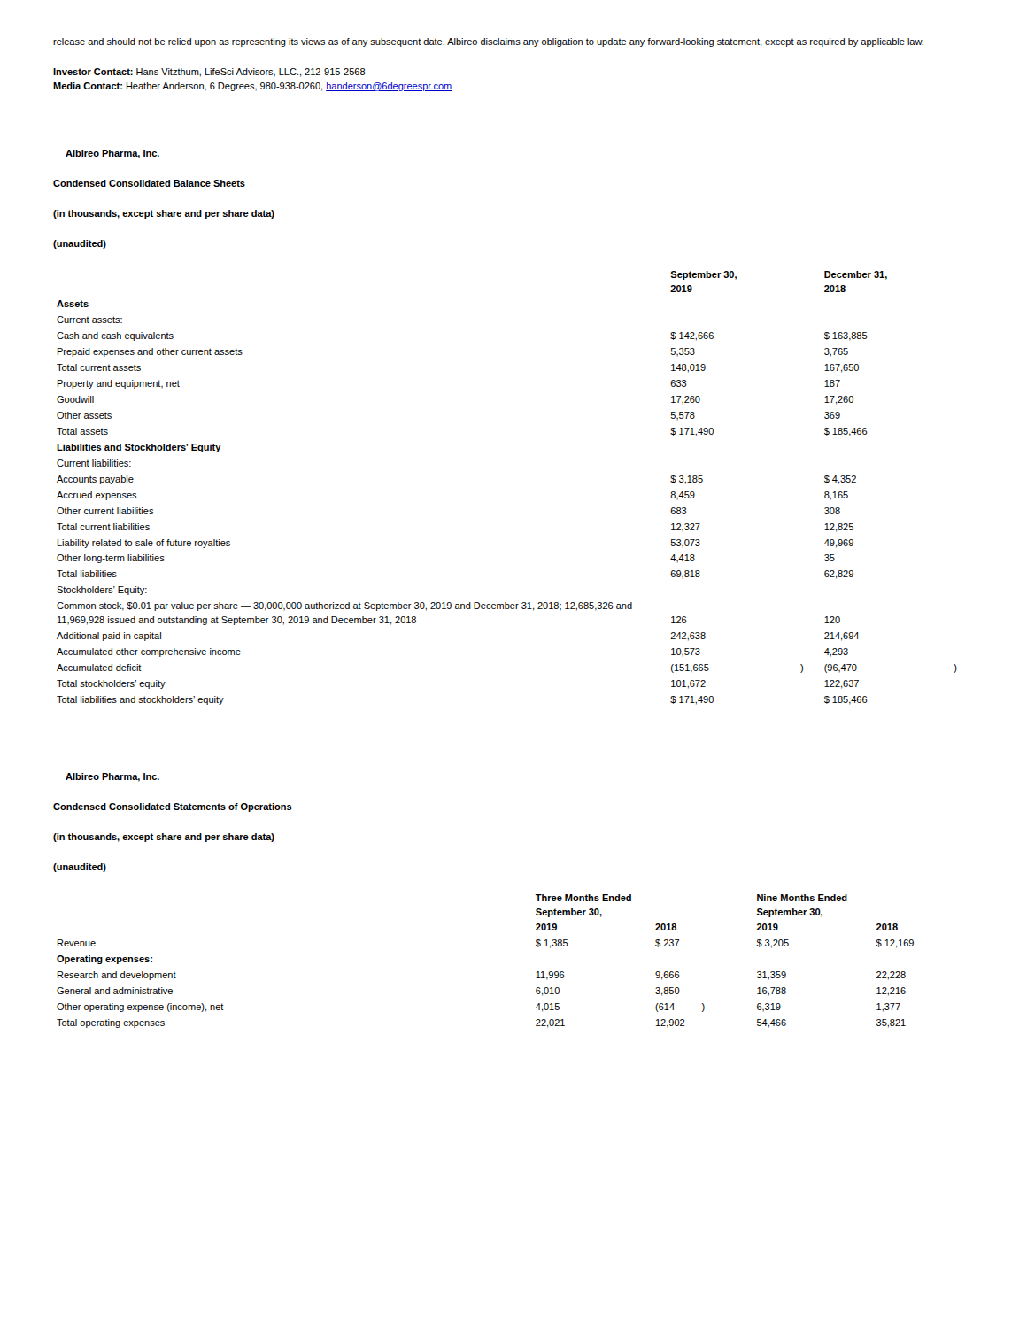release and should not be relied upon as representing its views as of any subsequent date. Albireo disclaims any obligation to update any forward-looking statement, except as required by applicable law.
Investor Contact: Hans Vitzthum, LifeSci Advisors, LLC., 212-915-2568
Media Contact: Heather Anderson, 6 Degrees, 980-938-0260, handerson@6degreespr.com
Albireo Pharma, Inc.
Condensed Consolidated Balance Sheets
(in thousands, except share and per share data)
(unaudited)
| | September 30, 2019 | | December 31, 2018 | |
| Assets | | | | |
| Current assets: | | | | |
| Cash and cash equivalents | $ 142,666 | | $ 163,885 | |
| Prepaid expenses and other current assets | 5,353 | | 3,765 | |
| Total current assets | 148,019 | | 167,650 | |
| Property and equipment, net | 633 | | 187 | |
| Goodwill | 17,260 | | 17,260 | |
| Other assets | 5,578 | | 369 | |
| Total assets | $ 171,490 | | $ 185,466 | |
| Liabilities and Stockholders' Equity | | | | |
| Current liabilities: | | | | |
| Accounts payable | $ 3,185 | | $ 4,352 | |
| Accrued expenses | 8,459 | | 8,165 | |
| Other current liabilities | 683 | | 308 | |
| Total current liabilities | 12,327 | | 12,825 | |
| Liability related to sale of future royalties | 53,073 | | 49,969 | |
| Other long-term liabilities | 4,418 | | 35 | |
| Total liabilities | 69,818 | | 62,829 | |
| Stockholders’ Equity: | | | | |
| Common stock, $0.01 par value per share — 30,000,000 authorized at September 30, 2019 and December 31, 2018; 12,685,326 and 11,969,928 issued and outstanding at September 30, 2019 and December 31, 2018 | 126 | | 120 | |
| Additional paid in capital | 242,638 | | 214,694 | |
| Accumulated other comprehensive income | 10,573 | | 4,293 | |
| Accumulated deficit | (151,665 | ) | (96,470 | ) |
| Total stockholders’ equity | 101,672 | | 122,637 | |
| Total liabilities and stockholders’ equity | $ 171,490 | | $ 185,466 | |
Albireo Pharma, Inc.
Condensed Consolidated Statements of Operations
(in thousands, except share and per share data)
(unaudited)
| | Three Months Ended September 30, | Nine Months Ended September 30, |
| | 2019 | | 2018 | 2019 | | 2018 |
| Revenue | $ 1,385 | | $ 237 | $ 3,205 | | $ 12,169 |
| Operating expenses: | | | | | | |
| Research and development | 11,996 | | 9,666 | 31,359 | | 22,228 |
| General and administrative | 6,010 | | 3,850 | 16,788 | | 12,216 |
| Other operating expense (income), net | 4,015 | | (614 ) | 6,319 | | 1,377 |
| Total operating expenses | 22,021 | | 12,902 | 54,466 | | 35,821 |